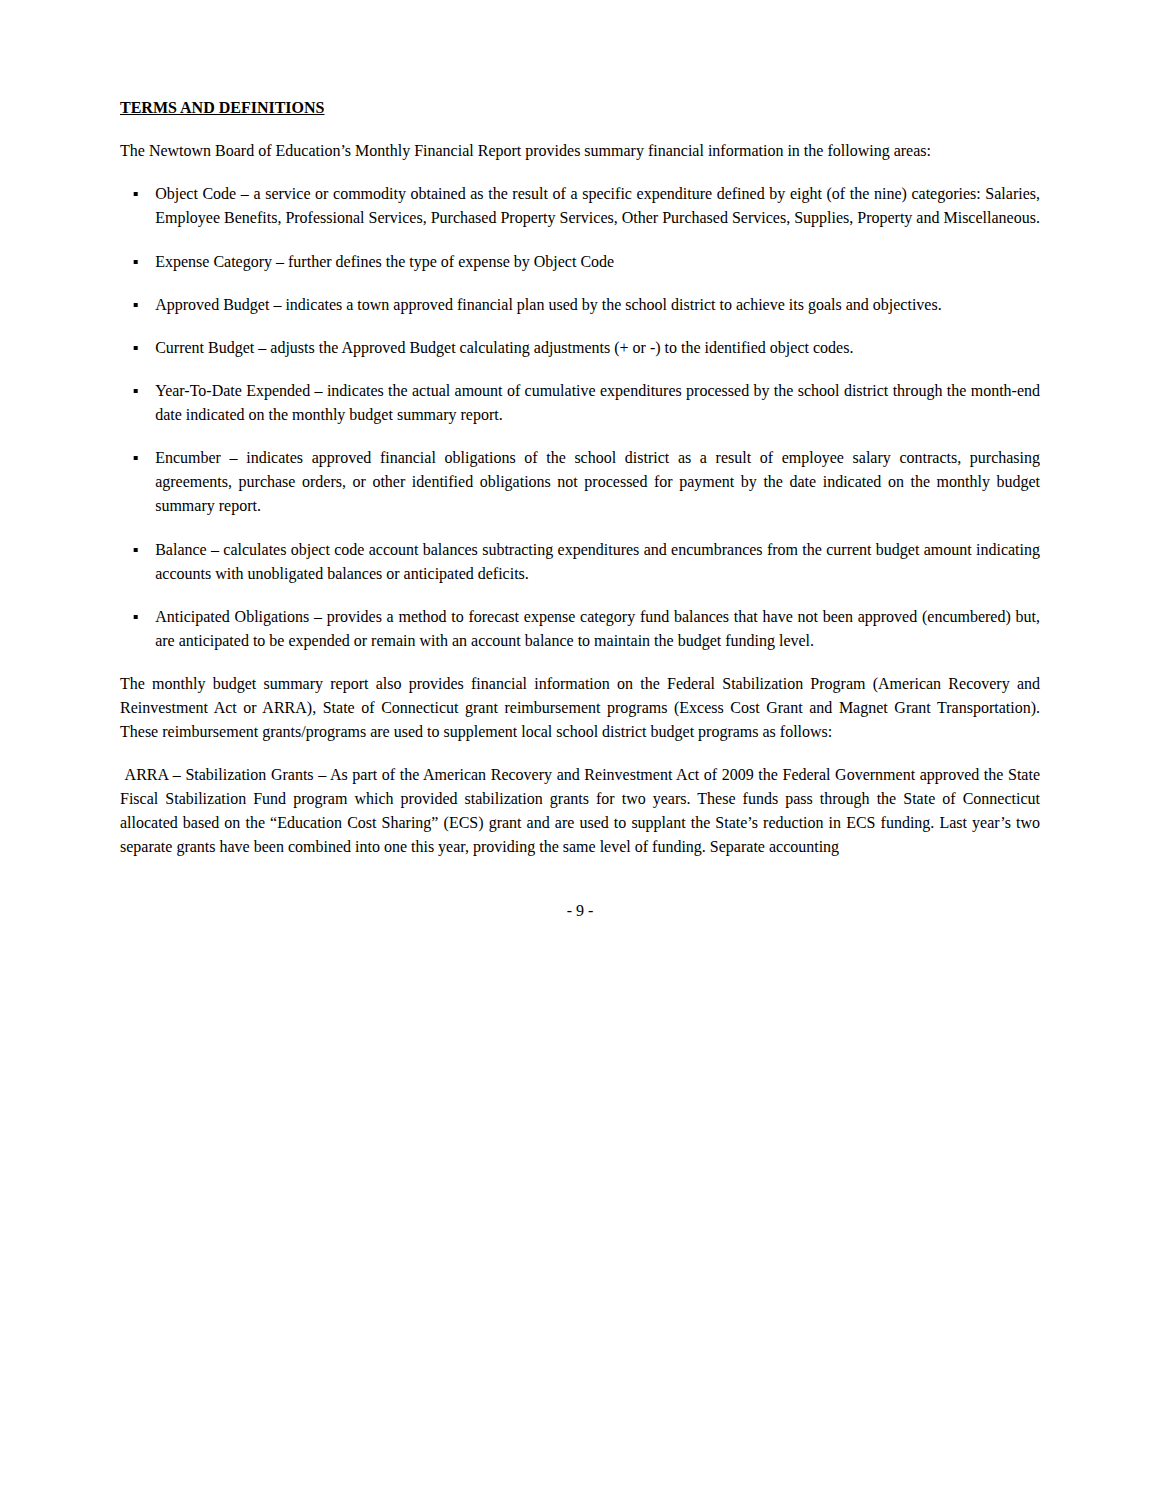TERMS AND DEFINITIONS
The Newtown Board of Education’s Monthly Financial Report provides summary financial information in the following areas:
Object Code – a service or commodity obtained as the result of a specific expenditure defined by eight (of the nine) categories: Salaries, Employee Benefits, Professional Services, Purchased Property Services, Other Purchased Services, Supplies, Property and Miscellaneous.
Expense Category – further defines the type of expense by Object Code
Approved Budget – indicates a town approved financial plan used by the school district to achieve its goals and objectives.
Current Budget – adjusts the Approved Budget calculating adjustments (+ or -) to the identified object codes.
Year-To-Date Expended – indicates the actual amount of cumulative expenditures processed by the school district through the month-end date indicated on the monthly budget summary report.
Encumber – indicates approved financial obligations of the school district as a result of employee salary contracts, purchasing agreements, purchase orders, or other identified obligations not processed for payment by the date indicated on the monthly budget summary report.
Balance – calculates object code account balances subtracting expenditures and encumbrances from the current budget amount indicating accounts with unobligated balances or anticipated deficits.
Anticipated Obligations – provides a method to forecast expense category fund balances that have not been approved (encumbered) but, are anticipated to be expended or remain with an account balance to maintain the budget funding level.
The monthly budget summary report also provides financial information on the Federal Stabilization Program (American Recovery and Reinvestment Act or ARRA), State of Connecticut grant reimbursement programs (Excess Cost Grant and Magnet Grant Transportation). These reimbursement grants/programs are used to supplement local school district budget programs as follows:
ARRA – Stabilization Grants – As part of the American Recovery and Reinvestment Act of 2009 the Federal Government approved the State Fiscal Stabilization Fund program which provided stabilization grants for two years. These funds pass through the State of Connecticut allocated based on the “Education Cost Sharing” (ECS) grant and are used to supplant the State’s reduction in ECS funding. Last year’s two separate grants have been combined into one this year, providing the same level of funding. Separate accounting
- 9 -